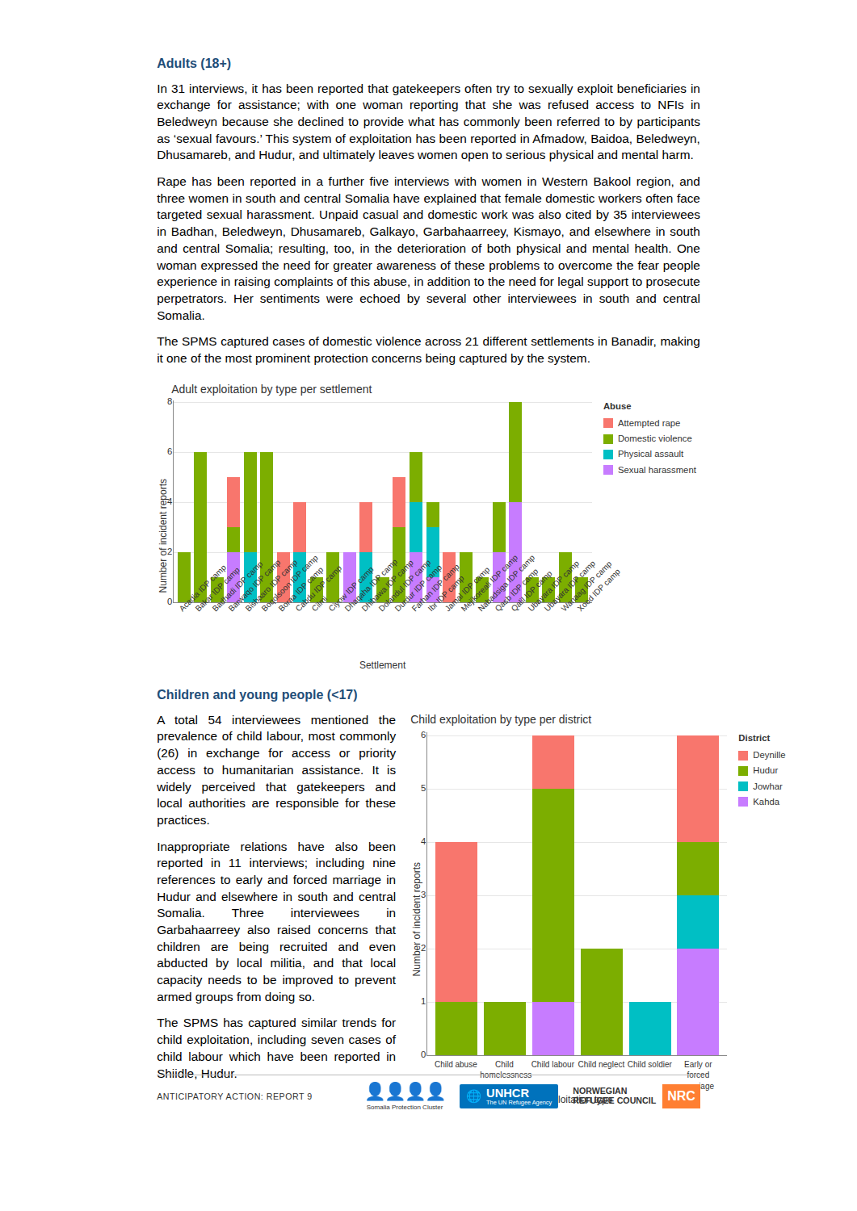Adults (18+)
In 31 interviews, it has been reported that gatekeepers often try to sexually exploit beneficiaries in exchange for assistance; with one woman reporting that she was refused access to NFIs in Beledweyn because she declined to provide what has commonly been referred to by participants as ‘sexual favours.’ This system of exploitation has been reported in Afmadow, Baidoa, Beledweyn, Dhusamareb, and Hudur, and ultimately leaves women open to serious physical and mental harm.
Rape has been reported in a further five interviews with women in Western Bakool region, and three women in south and central Somalia have explained that female domestic workers often face targeted sexual harassment. Unpaid casual and domestic work was also cited by 35 interviewees in Badhan, Beledweyn, Dhusamareb, Galkayo, Garbahaarreey, Kismayo, and elsewhere in south and central Somalia; resulting, too, in the deterioration of both physical and mental health. One woman expressed the need for greater awareness of these problems to overcome the fear people experience in raising complaints of this abuse, in addition to the need for legal support to prosecute perpetrators. Her sentiments were echoed by several other interviewees in south and central Somalia.
The SPMS captured cases of domestic violence across 21 different settlements in Banadir, making it one of the most prominent protection concerns being captured by the system.
Adult exploitation by type per settlement
Number of incident reports
0 2 4 6 8
Acadia IDP camp Bakar IDP camp Badhadi IDP camp Barwaqo IDP camp Bishaaro IDP camp Boqolsoon IDP camp Boraa IDP camp Cabdu IDP camp Cilmi Ciyow IDP camp Dhaqaha IDP camp Dhibawa IDP camp Dolandul IDP camp Durdur IDP camp Farhan IDP camp Ibr IDP camp Jamal IDP camp Mejikoreali IDP camp Nabadsiga IDP camp Qasb IDP camp Qalil IDP camp Ubayara IDP camp Ubayara IDP camp Wanaag IDP camp Xood IDP camp
Settlement
Abuse
Attempted rape
Domestic violence
Physical assault
Sexual harassment
Children and young people (<17)
A total 54 interviewees mentioned the prevalence of child labour, most commonly (26) in exchange for access or priority access to humanitarian assistance. It is widely perceived that gatekeepers and local authorities are responsible for these practices.
Inappropriate relations have also been reported in 11 interviews; including nine references to early and forced marriage in Hudur and elsewhere in south and central Somalia. Three interviewees in Garbahaarreey also raised concerns that children are being recruited and even abducted by local militia, and that local capacity needs to be improved to prevent armed groups from doing so.
The SPMS has captured similar trends for child exploitation, including seven cases of child labour which have been reported in Shiidle, Hudur.
Child exploitation by type per district
Number of incident reports
0 1 2 3 4 5 6
Child abuse Child homelessness Child labour Child neglect Child soldier Early or forced marriage
Exploitation type
District
Deynille
Hudur
Jowhar
Kahda
ANTICIPATORY ACTION: REPORT 9
👤👤👤👤
Somalia Protection Cluster
🌐
UNHCRThe UN Refugee Agency
NORWEGIAN
REFUGEE COUNCIL
NRC